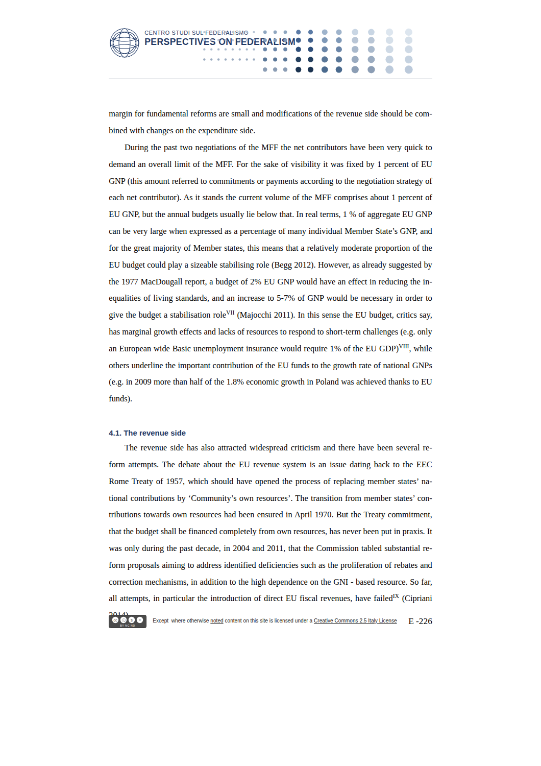CENTRO STUDI SUL FEDERALISMO
PERSPECTIVES ON FEDERALISM
margin for fundamental reforms are small and modifications of the revenue side should be combined with changes on the expenditure side.
During the past two negotiations of the MFF the net contributors have been very quick to demand an overall limit of the MFF. For the sake of visibility it was fixed by 1 percent of EU GNP (this amount referred to commitments or payments according to the negotiation strategy of each net contributor). As it stands the current volume of the MFF comprises about 1 percent of EU GNP, but the annual budgets usually lie below that. In real terms, 1 % of aggregate EU GNP can be very large when expressed as a percentage of many individual Member State’s GNP, and for the great majority of Member states, this means that a relatively moderate proportion of the EU budget could play a sizeable stabilising role (Begg 2012). However, as already suggested by the 1977 MacDougall report, a budget of 2% EU GNP would have an effect in reducing the inequalities of living standards, and an increase to 5-7% of GNP would be necessary in order to give the budget a stabilisation roleVII (Majocchi 2011). In this sense the EU budget, critics say, has marginal growth effects and lacks of resources to respond to short-term challenges (e.g. only an European wide Basic unemployment insurance would require 1% of the EU GDP)VIII, while others underline the important contribution of the EU funds to the growth rate of national GNPs (e.g. in 2009 more than half of the 1.8% economic growth in Poland was achieved thanks to EU funds).
4.1. The revenue side
The revenue side has also attracted widespread criticism and there have been several reform attempts. The debate about the EU revenue system is an issue dating back to the EEC Rome Treaty of 1957, which should have opened the process of replacing member states’ national contributions by ‘Community’s own resources’. The transition from member states’ contributions towards own resources had been ensured in April 1970. But the Treaty commitment, that the budget shall be financed completely from own resources, has never been put in praxis. It was only during the past decade, in 2004 and 2011, that the Commission tabled substantial reform proposals aiming to address identified deficiencies such as the proliferation of rebates and correction mechanisms, in addition to the high dependence on the GNI - based resource. So far, all attempts, in particular the introduction of direct EU fiscal revenues, have failedIX (Cipriani 2014).
cc ⓘ $ = BY NC ND
Except where otherwise noted content on this site is licensed under a Creative Commons 2.5 Italy License
E -226